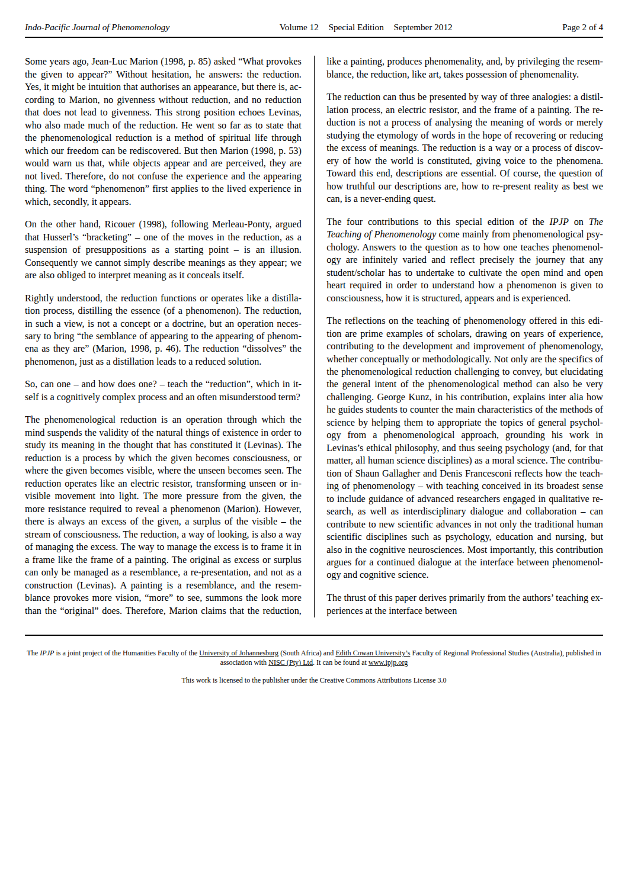Indo-Pacific Journal of Phenomenology Volume 12 Special Edition September 2012 Page 2 of 4
Some years ago, Jean-Luc Marion (1998, p. 85) asked “What provokes the given to appear?” Without hesitation, he answers: the reduction. Yes, it might be intuition that authorises an appearance, but there is, according to Marion, no givenness without reduction, and no reduction that does not lead to givenness. This strong position echoes Levinas, who also made much of the reduction. He went so far as to state that the phenomenological reduction is a method of spiritual life through which our freedom can be rediscovered. But then Marion (1998, p. 53) would warn us that, while objects appear and are perceived, they are not lived. Therefore, do not confuse the experience and the appearing thing. The word “phenomenon” first applies to the lived experience in which, secondly, it appears.
On the other hand, Ricouer (1998), following Merleau-Ponty, argued that Husserl’s “bracketing” – one of the moves in the reduction, as a suspension of presuppositions as a starting point – is an illusion. Consequently we cannot simply describe meanings as they appear; we are also obliged to interpret meaning as it conceals itself.
Rightly understood, the reduction functions or operates like a distillation process, distilling the essence (of a phenomenon). The reduction, in such a view, is not a concept or a doctrine, but an operation necessary to bring “the semblance of appearing to the appearing of phenomena as they are” (Marion, 1998, p. 46). The reduction “dissolves” the phenomenon, just as a distillation leads to a reduced solution.
So, can one – and how does one? – teach the “reduction”, which in itself is a cognitively complex process and an often misunderstood term?
The phenomenological reduction is an operation through which the mind suspends the validity of the natural things of existence in order to study its meaning in the thought that has constituted it (Levinas). The reduction is a process by which the given becomes consciousness, or where the given becomes visible, where the unseen becomes seen. The reduction operates like an electric resistor, transforming unseen or invisible movement into light. The more pressure from the given, the more resistance required to reveal a phenomenon (Marion). However, there is always an excess of the given, a surplus of the visible – the stream of consciousness. The reduction, a way of looking, is also a way of managing the excess. The way to manage the excess is to frame it in a frame like the frame of a painting. The original as excess or surplus can only be managed as a resemblance, a re-presentation, and not as a construction (Levinas). A painting is a resemblance, and the resemblance provokes more vision, “more” to see, summons the look more than the “original” does. Therefore, Marion claims that the reduction, like a painting, produces phenomenality, and, by privileging the resemblance, the reduction, like art, takes possession of phenomenality.
The reduction can thus be presented by way of three analogies: a distillation process, an electric resistor, and the frame of a painting. The reduction is not a process of analysing the meaning of words or merely studying the etymology of words in the hope of recovering or reducing the excess of meanings. The reduction is a way or a process of discovery of how the world is constituted, giving voice to the phenomena. Toward this end, descriptions are essential. Of course, the question of how truthful our descriptions are, how to re-present reality as best we can, is a never-ending quest.
The four contributions to this special edition of the IPJP on The Teaching of Phenomenology come mainly from phenomenological psychology. Answers to the question as to how one teaches phenomenology are infinitely varied and reflect precisely the journey that any student/scholar has to undertake to cultivate the open mind and open heart required in order to understand how a phenomenon is given to consciousness, how it is structured, appears and is experienced.
The reflections on the teaching of phenomenology offered in this edition are prime examples of scholars, drawing on years of experience, contributing to the development and improvement of phenomenology, whether conceptually or methodologically. Not only are the specifics of the phenomenological reduction challenging to convey, but elucidating the general intent of the phenomenological method can also be very challenging. George Kunz, in his contribution, explains inter alia how he guides students to counter the main characteristics of the methods of science by helping them to appropriate the topics of general psychology from a phenomenological approach, grounding his work in Levinas’s ethical philosophy, and thus seeing psychology (and, for that matter, all human science disciplines) as a moral science. The contribution of Shaun Gallagher and Denis Francesconi reflects how the teaching of phenomenology – with teaching conceived in its broadest sense to include guidance of advanced researchers engaged in qualitative research, as well as interdisciplinary dialogue and collaboration – can contribute to new scientific advances in not only the traditional human scientific disciplines such as psychology, education and nursing, but also in the cognitive neurosciences. Most importantly, this contribution argues for a continued dialogue at the interface between phenomenology and cognitive science.
The thrust of this paper derives primarily from the authors’ teaching experiences at the interface between
The IPJP is a joint project of the Humanities Faculty of the University of Johannesburg (South Africa) and Edith Cowan University’s Faculty of Regional Professional Studies (Australia), published in association with NISC (Pty) Ltd. It can be found at www.ipjp.org
This work is licensed to the publisher under the Creative Commons Attributions License 3.0